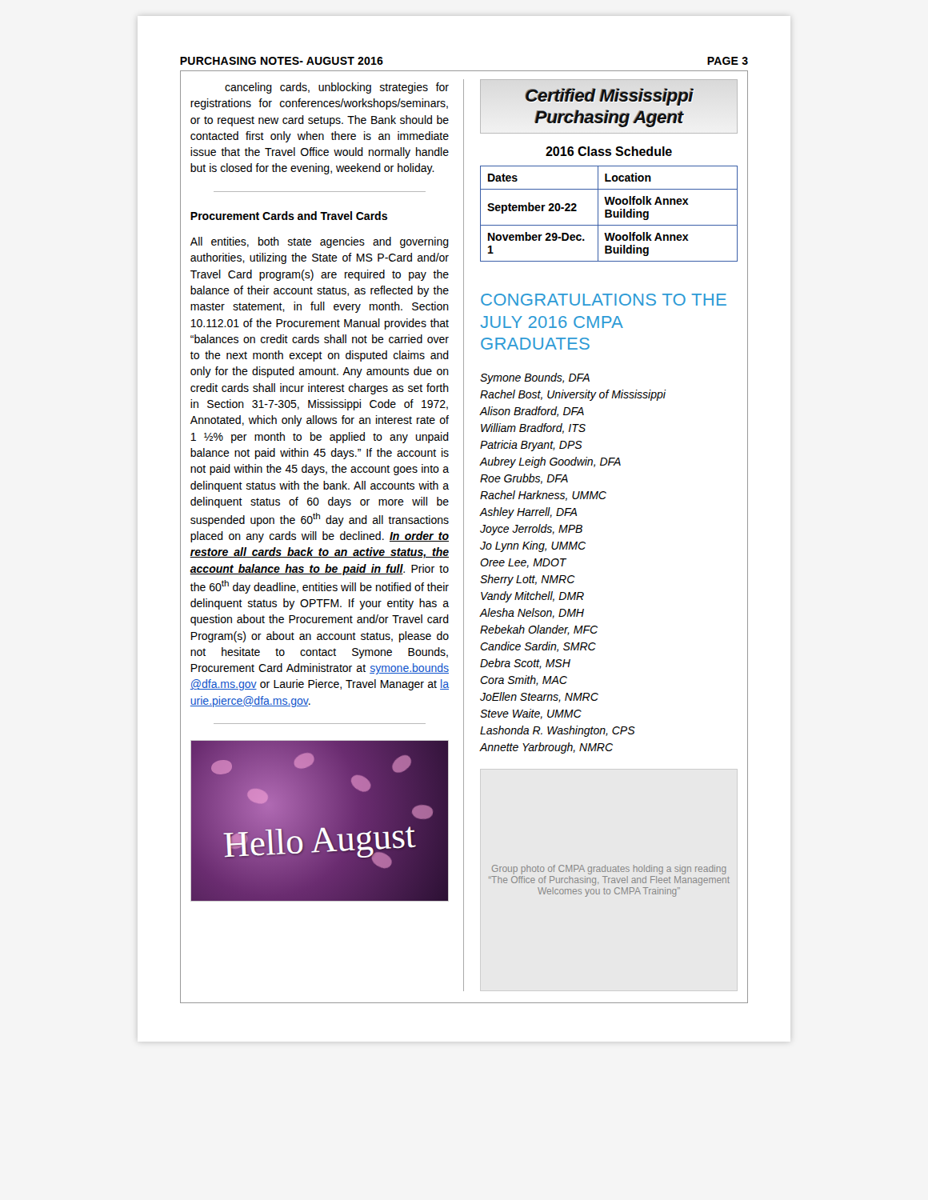PURCHASING NOTES- AUGUST 2016 PAGE 3
canceling cards, unblocking strategies for registrations for conferences/workshops/seminars, or to request new card setups. The Bank should be contacted first only when there is an immediate issue that the Travel Office would normally handle but is closed for the evening, weekend or holiday.
Procurement Cards and Travel Cards
All entities, both state agencies and governing authorities, utilizing the State of MS P-Card and/or Travel Card program(s) are required to pay the balance of their account status, as reflected by the master statement, in full every month. Section 10.112.01 of the Procurement Manual provides that “balances on credit cards shall not be carried over to the next month except on disputed claims and only for the disputed amount. Any amounts due on credit cards shall incur interest charges as set forth in Section 31-7-305, Mississippi Code of 1972, Annotated, which only allows for an interest rate of 1 ½% per month to be applied to any unpaid balance not paid within 45 days.” If the account is not paid within the 45 days, the account goes into a delinquent status with the bank. All accounts with a delinquent status of 60 days or more will be suspended upon the 60th day and all transactions placed on any cards will be declined. In order to restore all cards back to an active status, the account balance has to be paid in full. Prior to the 60th day deadline, entities will be notified of their delinquent status by OPTFM. If your entity has a question about the Procurement and/or Travel card Program(s) or about an account status, please do not hesitate to contact Symone Bounds, Procurement Card Administrator at symone.bounds@dfa.ms.gov or Laurie Pierce, Travel Manager at laurie.pierce@dfa.ms.gov.
Hello August
Certified Mississippi Purchasing Agent
2016 Class Schedule
| Dates | Location |
| September 20-22 | Woolfolk Annex Building |
| November 29-Dec. 1 | Woolfolk Annex Building |
CONGRATULATIONS TO THE JULY 2016 CMPA GRADUATES
Symone Bounds, DFA
Rachel Bost, University of Mississippi
Alison Bradford, DFA
William Bradford, ITS
Patricia Bryant, DPS
Aubrey Leigh Goodwin, DFA
Roe Grubbs, DFA
Rachel Harkness, UMMC
Ashley Harrell, DFA
Joyce Jerrolds, MPB
Jo Lynn King, UMMC
Oree Lee, MDOT
Sherry Lott, NMRC
Vandy Mitchell, DMR
Alesha Nelson, DMH
Rebekah Olander, MFC
Candice Sardin, SMRC
Debra Scott, MSH
Cora Smith, MAC
JoEllen Stearns, NMRC
Steve Waite, UMMC
Lashonda R. Washington, CPS
Annette Yarbrough, NMRC
Group photo of CMPA graduates holding a sign reading “The Office of Purchasing, Travel and Fleet Management Welcomes you to CMPA Training”